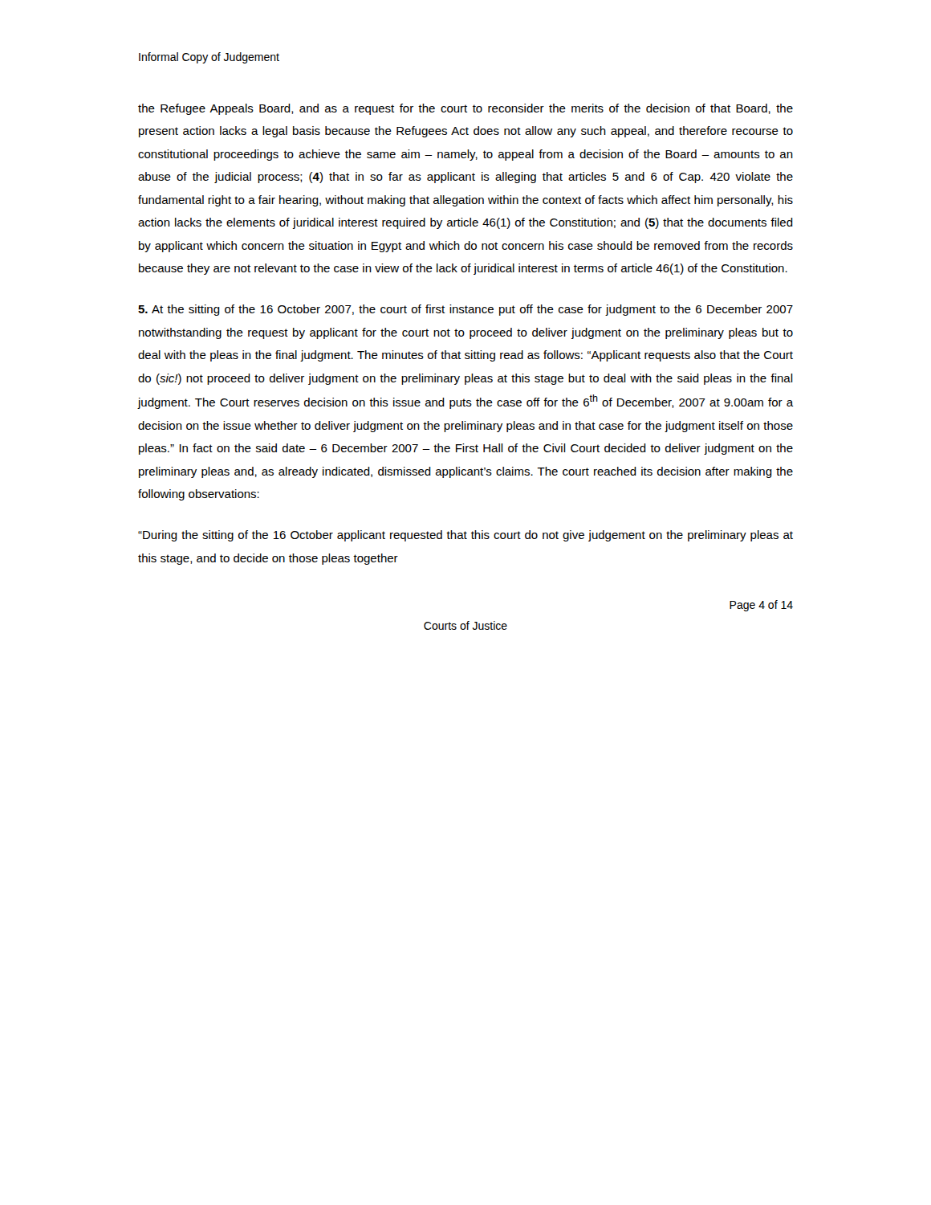Informal Copy of Judgement
the Refugee Appeals Board, and as a request for the court to reconsider the merits of the decision of that Board, the present action lacks a legal basis because the Refugees Act does not allow any such appeal, and therefore recourse to constitutional proceedings to achieve the same aim – namely, to appeal from a decision of the Board – amounts to an abuse of the judicial process; (4) that in so far as applicant is alleging that articles 5 and 6 of Cap. 420 violate the fundamental right to a fair hearing, without making that allegation within the context of facts which affect him personally, his action lacks the elements of juridical interest required by article 46(1) of the Constitution; and (5) that the documents filed by applicant which concern the situation in Egypt and which do not concern his case should be removed from the records because they are not relevant to the case in view of the lack of juridical interest in terms of article 46(1) of the Constitution.
5. At the sitting of the 16 October 2007, the court of first instance put off the case for judgment to the 6 December 2007 notwithstanding the request by applicant for the court not to proceed to deliver judgment on the preliminary pleas but to deal with the pleas in the final judgment. The minutes of that sitting read as follows: “Applicant requests also that the Court do (sic!) not proceed to deliver judgment on the preliminary pleas at this stage but to deal with the said pleas in the final judgment. The Court reserves decision on this issue and puts the case off for the 6th of December, 2007 at 9.00am for a decision on the issue whether to deliver judgment on the preliminary pleas and in that case for the judgment itself on those pleas.” In fact on the said date – 6 December 2007 – the First Hall of the Civil Court decided to deliver judgment on the preliminary pleas and, as already indicated, dismissed applicant’s claims. The court reached its decision after making the following observations:
“During the sitting of the 16 October applicant requested that this court do not give judgement on the preliminary pleas at this stage, and to decide on those pleas together
Page 4 of 14
Courts of Justice